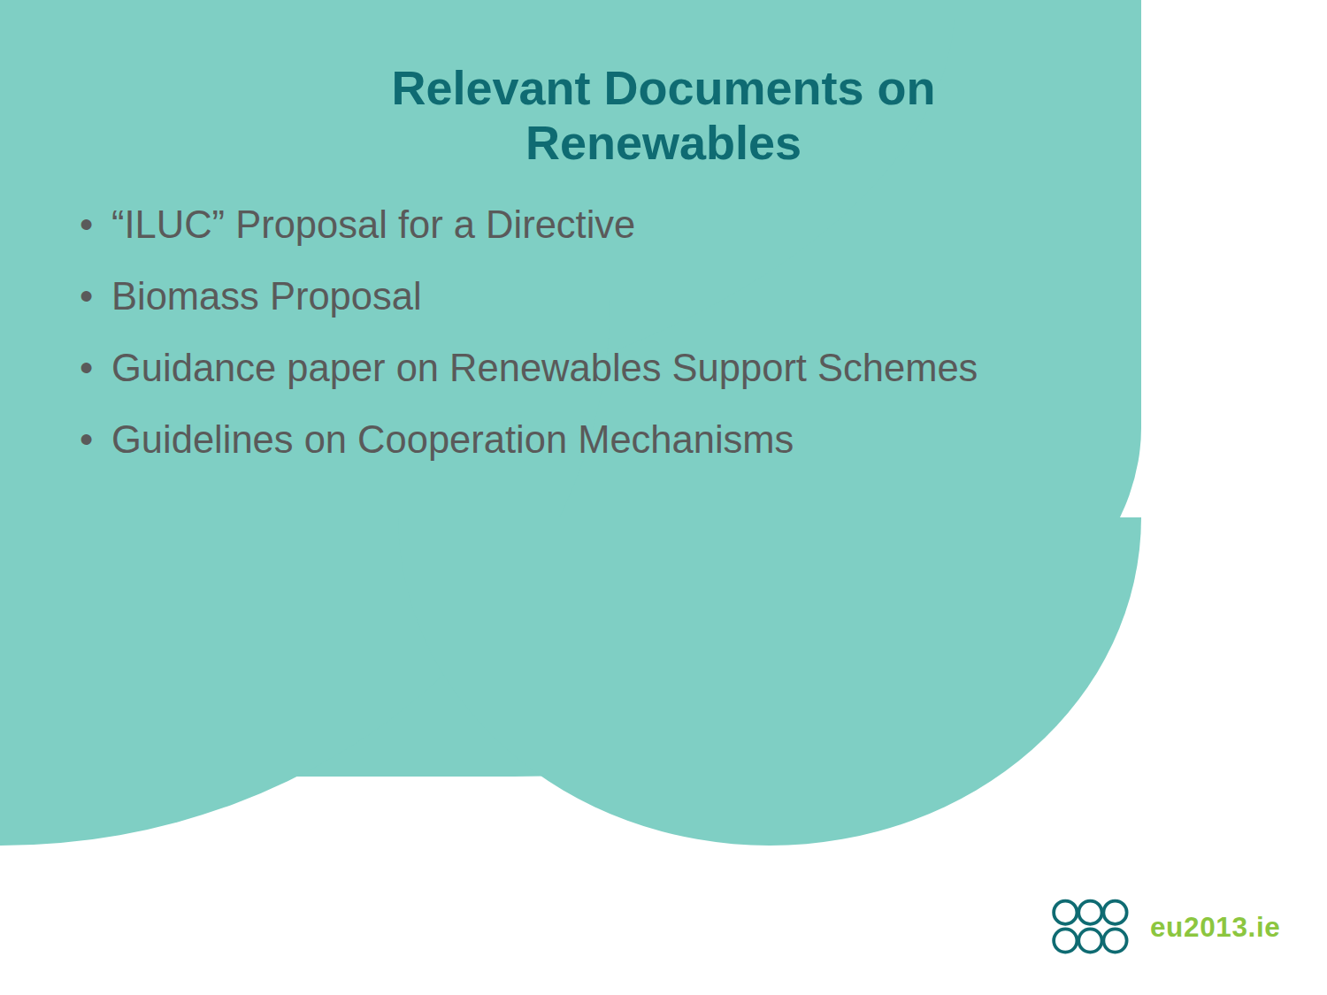Relevant Documents on Renewables
“ILUC” Proposal for a Directive
Biomass Proposal
Guidance paper on Renewables Support Schemes
Guidelines on Cooperation Mechanisms
eu2013.ie